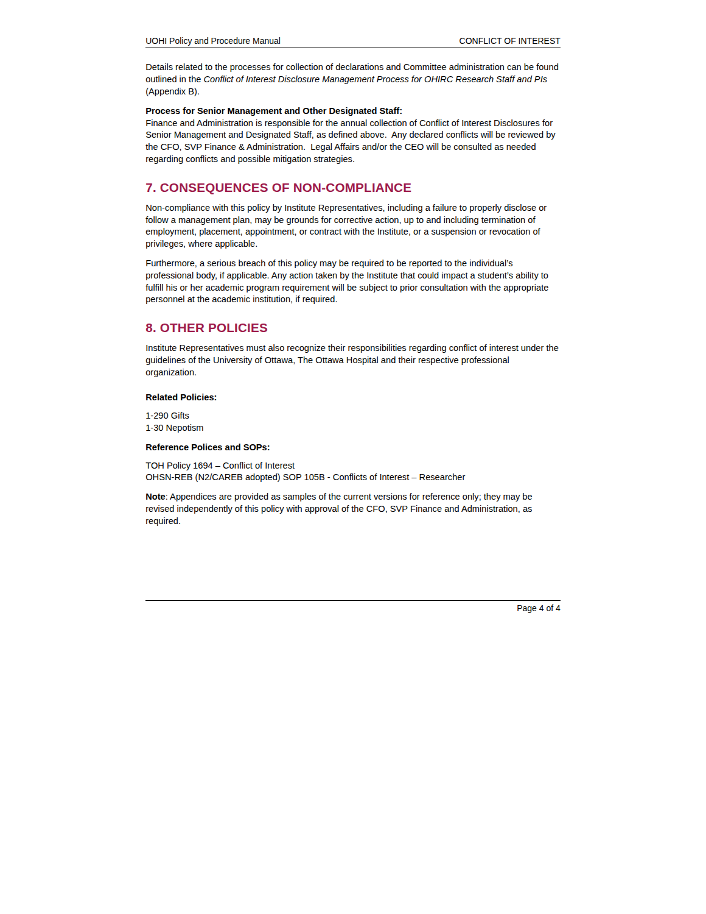UOHI Policy and Procedure Manual
CONFLICT OF INTEREST
Details related to the processes for collection of declarations and Committee administration can be found outlined in the Conflict of Interest Disclosure Management Process for OHIRC Research Staff and PIs (Appendix B).
Process for Senior Management and Other Designated Staff:
Finance and Administration is responsible for the annual collection of Conflict of Interest Disclosures for Senior Management and Designated Staff, as defined above. Any declared conflicts will be reviewed by the CFO, SVP Finance & Administration. Legal Affairs and/or the CEO will be consulted as needed regarding conflicts and possible mitigation strategies.
7. CONSEQUENCES OF NON-COMPLIANCE
Non-compliance with this policy by Institute Representatives, including a failure to properly disclose or follow a management plan, may be grounds for corrective action, up to and including termination of employment, placement, appointment, or contract with the Institute, or a suspension or revocation of privileges, where applicable.
Furthermore, a serious breach of this policy may be required to be reported to the individual’s professional body, if applicable. Any action taken by the Institute that could impact a student’s ability to fulfill his or her academic program requirement will be subject to prior consultation with the appropriate personnel at the academic institution, if required.
8. OTHER POLICIES
Institute Representatives must also recognize their responsibilities regarding conflict of interest under the guidelines of the University of Ottawa, The Ottawa Hospital and their respective professional organization.
Related Policies:
1-290 Gifts
1-30 Nepotism
Reference Polices and SOPs:
TOH Policy 1694 – Conflict of Interest
OHSN-REB (N2/CAREB adopted) SOP 105B - Conflicts of Interest – Researcher
Note: Appendices are provided as samples of the current versions for reference only; they may be revised independently of this policy with approval of the CFO, SVP Finance and Administration, as required.
Page 4 of 4